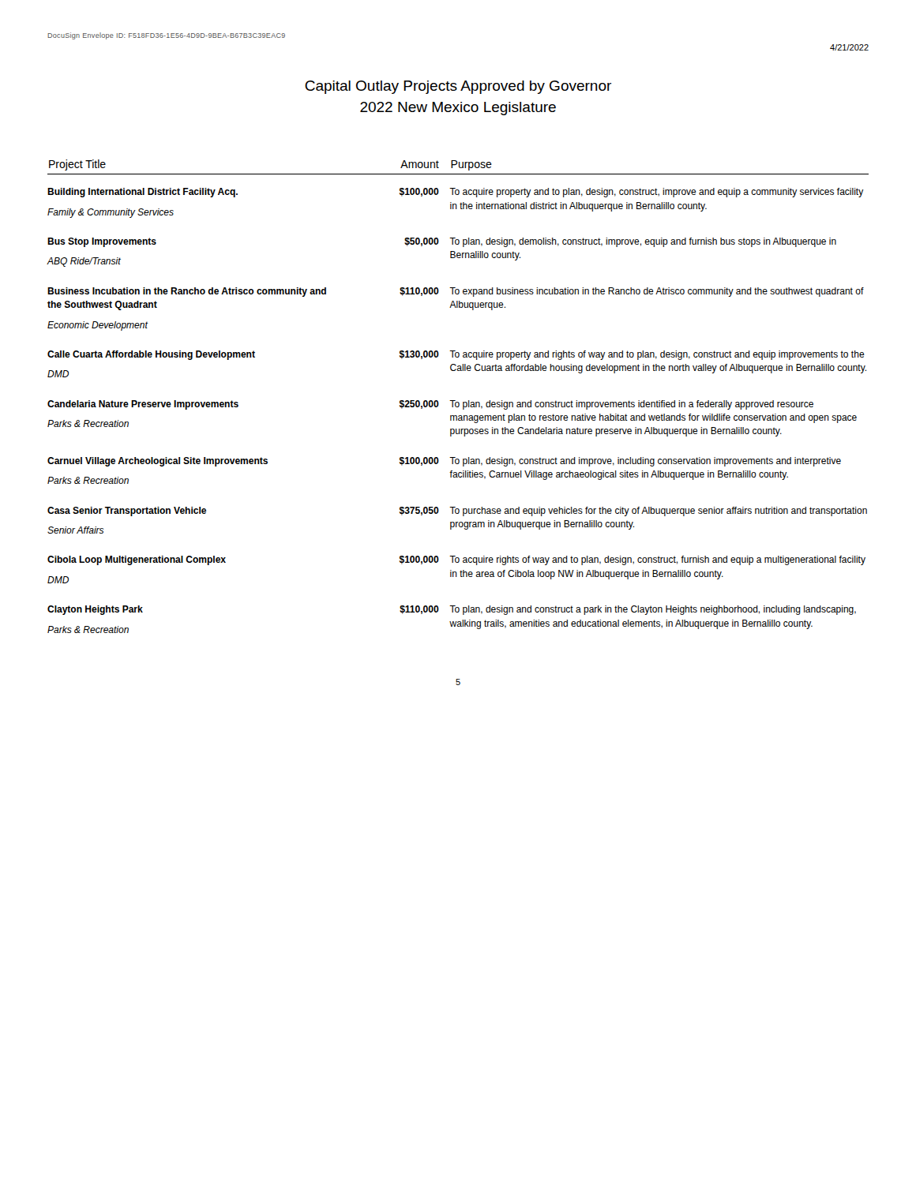DocuSign Envelope ID: F518FD36-1E56-4D9D-9BEA-B67B3C39EAC9
4/21/2022
Capital Outlay Projects Approved by Governor
2022 New Mexico Legislature
| Project Title | Amount | Purpose |
| --- | --- | --- |
| Building International District Facility Acq. Family & Community Services | $100,000 | To acquire property and to plan, design, construct, improve and equip a community services facility in the international district in Albuquerque in Bernalillo county. |
| Bus Stop Improvements ABQ Ride/Transit | $50,000 | To plan, design, demolish, construct, improve, equip and furnish bus stops in Albuquerque in Bernalillo county. |
| Business Incubation in the Rancho de Atrisco community and the Southwest Quadrant Economic Development | $110,000 | To expand business incubation in the Rancho de Atrisco community and the southwest quadrant of Albuquerque. |
| Calle Cuarta Affordable Housing Development DMD | $130,000 | To acquire property and rights of way and to plan, design, construct and equip improvements to the Calle Cuarta affordable housing development in the north valley of Albuquerque in Bernalillo county. |
| Candelaria Nature Preserve Improvements Parks & Recreation | $250,000 | To plan, design and construct improvements identified in a federally approved resource management plan to restore native habitat and wetlands for wildlife conservation and open space purposes in the Candelaria nature preserve in Albuquerque in Bernalillo county. |
| Carnuel Village Archeological Site Improvements Parks & Recreation | $100,000 | To plan, design, construct and improve, including conservation improvements and interpretive facilities, Carnuel Village archaeological sites in Albuquerque in Bernalillo county. |
| Casa Senior Transportation Vehicle Senior Affairs | $375,050 | To purchase and equip vehicles for the city of Albuquerque senior affairs nutrition and transportation program in Albuquerque in Bernalillo county. |
| Cibola Loop Multigenerational Complex DMD | $100,000 | To acquire rights of way and to plan, design, construct, furnish and equip a multigenerational facility in the area of Cibola loop NW in Albuquerque in Bernalillo county. |
| Clayton Heights Park Parks & Recreation | $110,000 | To plan, design and construct a park in the Clayton Heights neighborhood, including landscaping, walking trails, amenities and educational elements, in Albuquerque in Bernalillo county. |
5